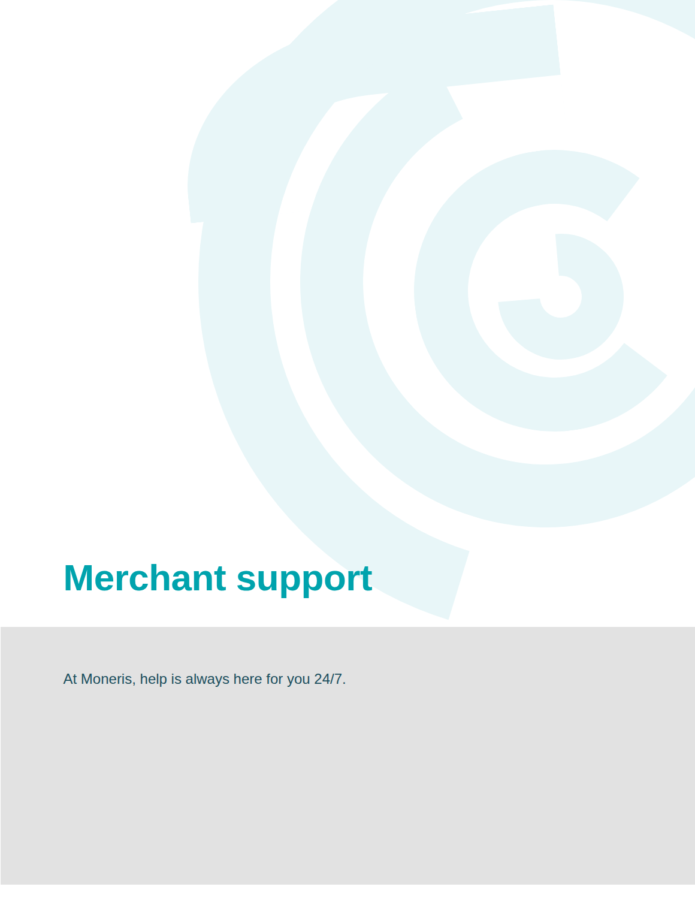Merchant support
At Moneris, help is always here for you 24/7.